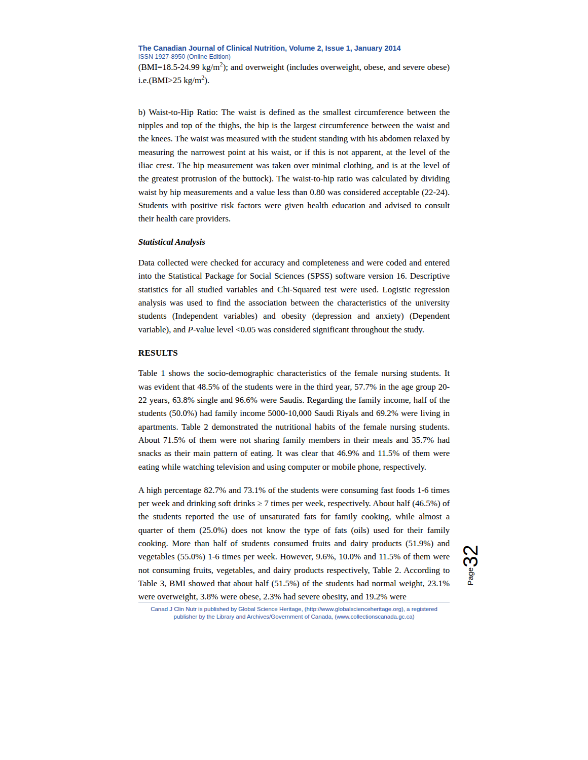The Canadian Journal of Clinical Nutrition, Volume 2, Issue 1, January 2014
ISSN 1927-8950 (Online Edition)
(BMI=18.5-24.99 kg/m2); and overweight (includes overweight, obese, and severe obese) i.e.(BMI>25 kg/m2).
b) Waist-to-Hip Ratio: The waist is defined as the smallest circumference between the nipples and top of the thighs, the hip is the largest circumference between the waist and the knees. The waist was measured with the student standing with his abdomen relaxed by measuring the narrowest point at his waist, or if this is not apparent, at the level of the iliac crest. The hip measurement was taken over minimal clothing, and is at the level of the greatest protrusion of the buttock). The waist-to-hip ratio was calculated by dividing waist by hip measurements and a value less than 0.80 was considered acceptable (22-24). Students with positive risk factors were given health education and advised to consult their health care providers.
Statistical Analysis
Data collected were checked for accuracy and completeness and were coded and entered into the Statistical Package for Social Sciences (SPSS) software version 16. Descriptive statistics for all studied variables and Chi-Squared test were used. Logistic regression analysis was used to find the association between the characteristics of the university students (Independent variables) and obesity (depression and anxiety) (Dependent variable), and P-value level <0.05 was considered significant throughout the study.
RESULTS
Table 1 shows the socio-demographic characteristics of the female nursing students. It was evident that 48.5% of the students were in the third year, 57.7% in the age group 20-22 years, 63.8% single and 96.6% were Saudis. Regarding the family income, half of the students (50.0%) had family income 5000-10,000 Saudi Riyals and 69.2% were living in apartments. Table 2 demonstrated the nutritional habits of the female nursing students. About 71.5% of them were not sharing family members in their meals and 35.7% had snacks as their main pattern of eating. It was clear that 46.9% and 11.5% of them were eating while watching television and using computer or mobile phone, respectively.
A high percentage 82.7% and 73.1% of the students were consuming fast foods 1-6 times per week and drinking soft drinks ≥ 7 times per week, respectively. About half (46.5%) of the students reported the use of unsaturated fats for family cooking, while almost a quarter of them (25.0%) does not know the type of fats (oils) used for their family cooking. More than half of students consumed fruits and dairy products (51.9%) and vegetables (55.0%) 1-6 times per week. However, 9.6%, 10.0% and 11.5% of them were not consuming fruits, vegetables, and dairy products respectively, Table 2. According to Table 3, BMI showed that about half (51.5%) of the students had normal weight, 23.1% were overweight, 3.8% were obese, 2.3% had severe obesity, and 19.2% were
Page32
Canad J Clin Nutr is published by Global Science Heritage, (http://www.globalscienceheritage.org), a registered
publisher by the Library and Archives/Government of Canada, (www.collectionscanada.gc.ca)